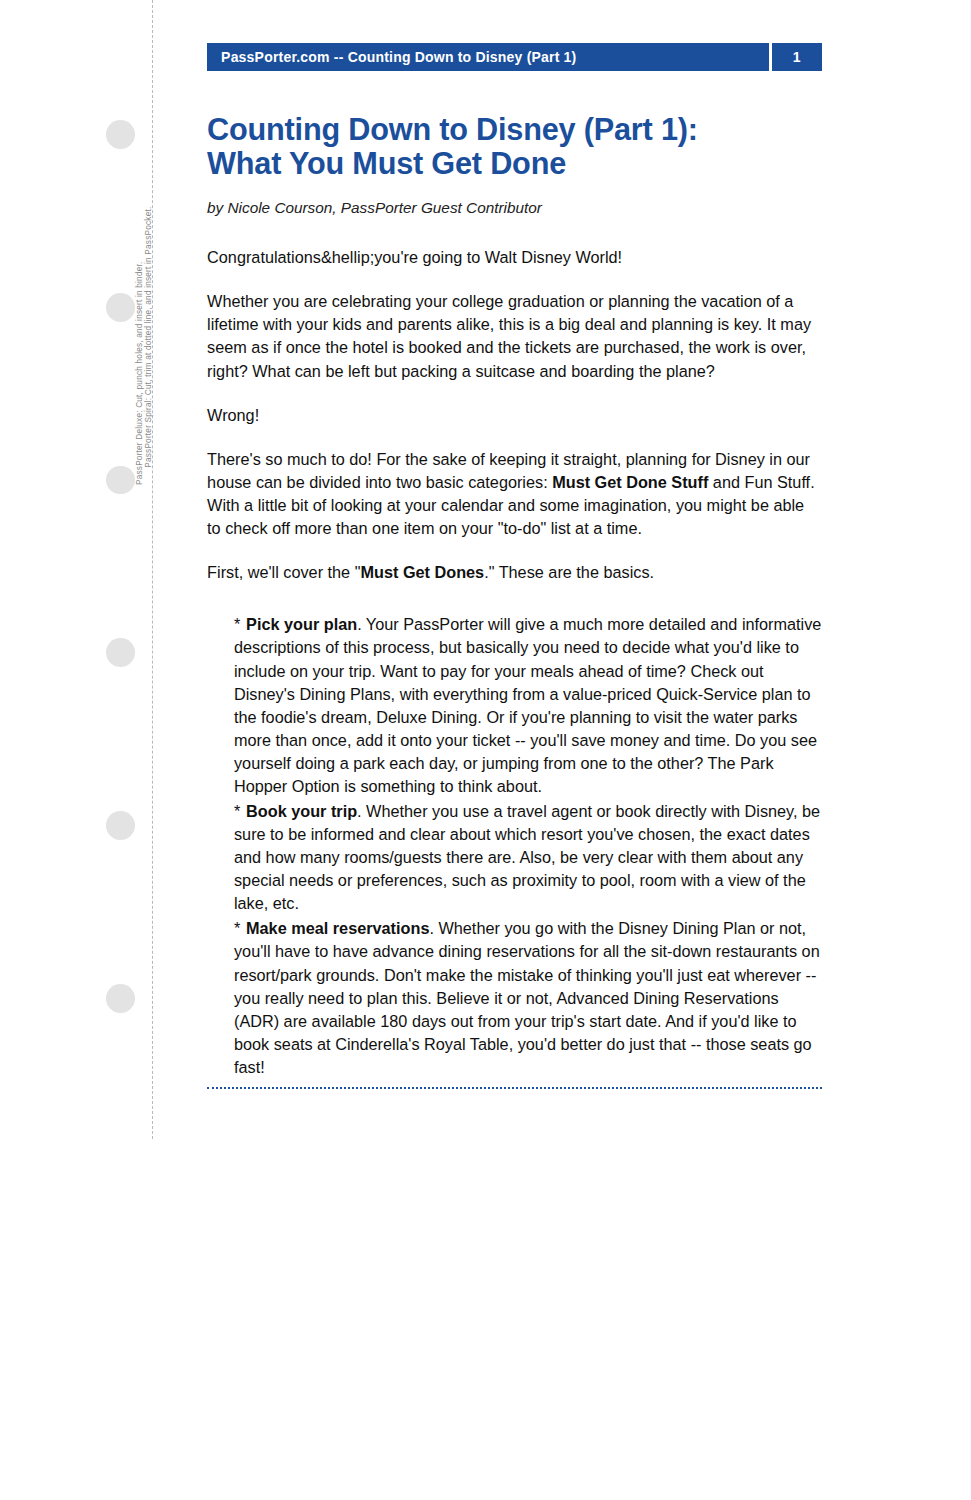PassPorter Deluxe: Cut, punch holes, and insert in binder.
PassPorter Spiral: Cut, trim at dotted line, and insert in PassPocket.
PassPorter.com -- Counting Down to Disney (Part 1)
1
Counting Down to Disney (Part 1):
What You Must Get Done
by Nicole Courson, PassPorter Guest Contributor
Congratulations&hellip;you're going to Walt Disney World!
Whether you are celebrating your college graduation or planning the vacation of a lifetime with your kids and parents alike, this is a big deal and planning is key. It may seem as if once the hotel is booked and the tickets are purchased, the work is over, right? What can be left but packing a suitcase and boarding the plane?
Wrong!
There's so much to do! For the sake of keeping it straight, planning for Disney in our house can be divided into two basic categories: Must Get Done Stuff and Fun Stuff. With a little bit of looking at your calendar and some imagination, you might be able to check off more than one item on your "to-do" list at a time.
First, we'll cover the "Must Get Dones." These are the basics.
*Pick your plan. Your PassPorter will give a much more detailed and informative descriptions of this process, but basically you need to decide what you'd like to include on your trip. Want to pay for your meals ahead of time? Check out Disney's Dining Plans, with everything from a value-priced Quick-Service plan to the foodie's dream, Deluxe Dining. Or if you're planning to visit the water parks more than once, add it onto your ticket -- you'll save money and time. Do you see yourself doing a park each day, or jumping from one to the other? The Park Hopper Option is something to think about.
*Book your trip. Whether you use a travel agent or book directly with Disney, be sure to be informed and clear about which resort you've chosen, the exact dates and how many rooms/guests there are. Also, be very clear with them about any special needs or preferences, such as proximity to pool, room with a view of the lake, etc.
*Make meal reservations. Whether you go with the Disney Dining Plan or not, you'll have to have advance dining reservations for all the sit-down restaurants on resort/park grounds. Don't make the mistake of thinking you'll just eat wherever -- you really need to plan this. Believe it or not, Advanced Dining Reservations (ADR) are available 180 days out from your trip's start date. And if you'd like to book seats at Cinderella's Royal Table, you'd better do just that -- those seats go fast!